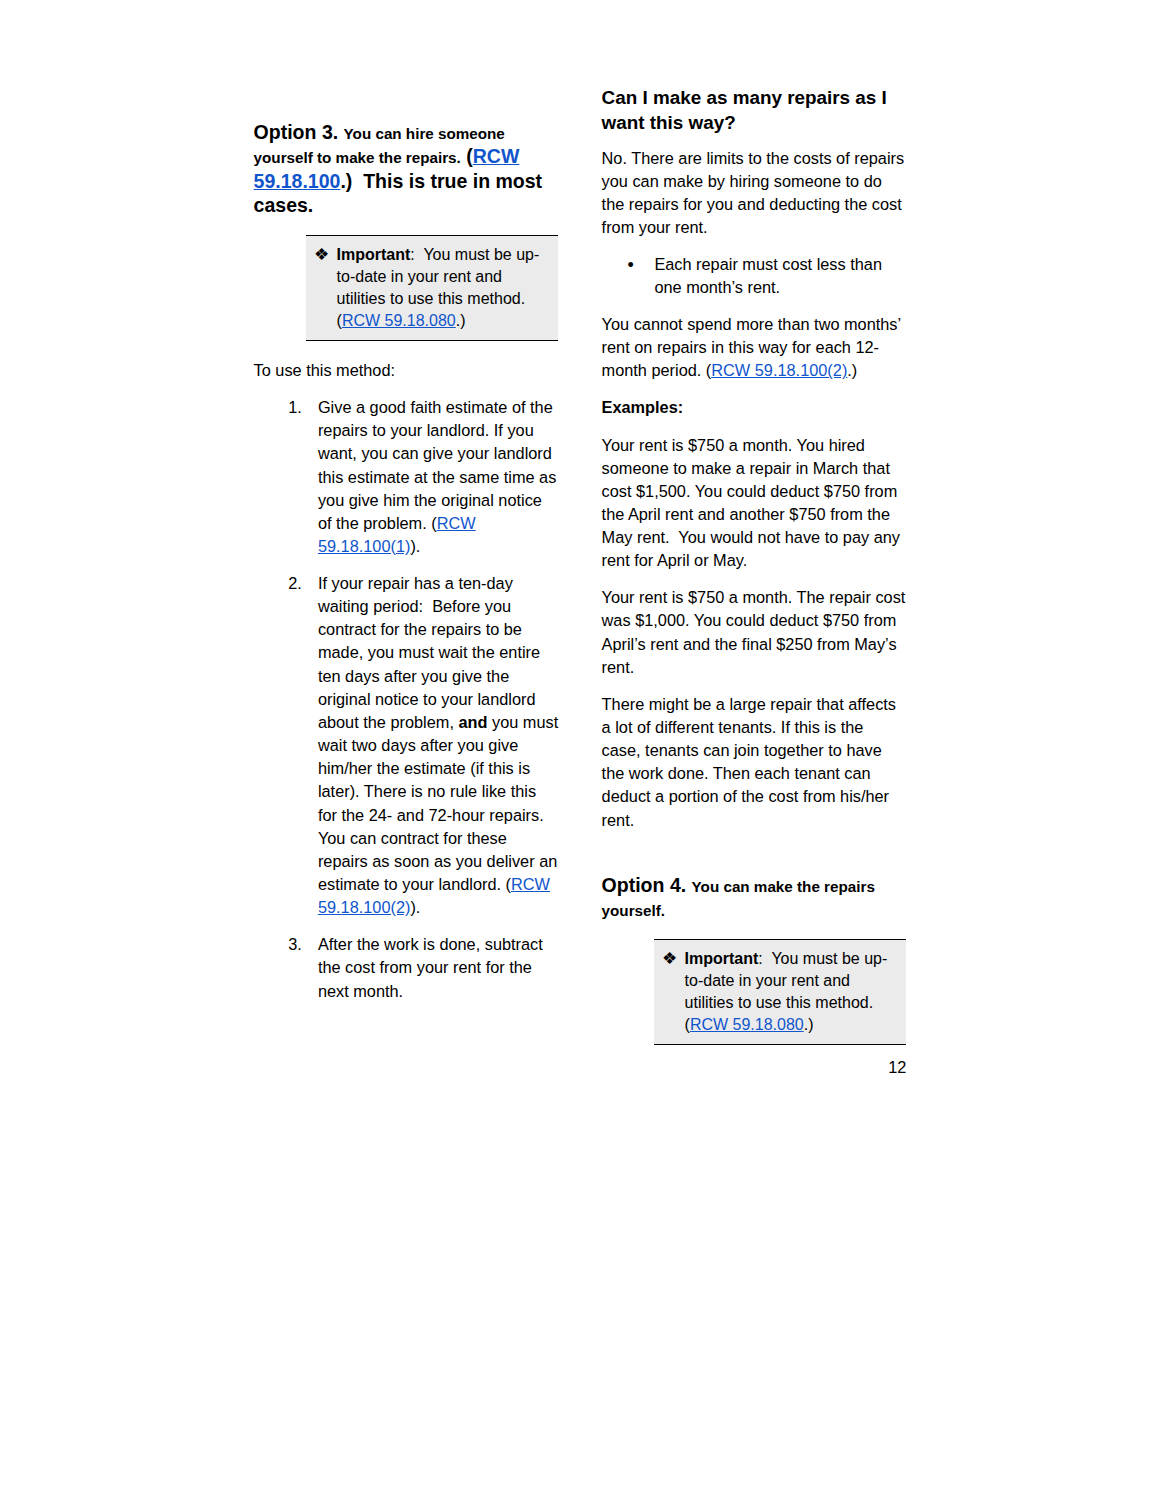Option 3. You can hire someone yourself to make the repairs. (RCW 59.18.100.) This is true in most cases.
❖
Important: You must be up-to-date in your rent and utilities to use this method. (RCW 59.18.080.)
To use this method:
Give a good faith estimate of the repairs to your landlord. If you want, you can give your landlord this estimate at the same time as you give him the original notice of the problem. (RCW 59.18.100(1)).
If your repair has a ten-day waiting period: Before you contract for the repairs to be made, you must wait the entire ten days after you give the original notice to your landlord about the problem, and you must wait two days after you give him/her the estimate (if this is later). There is no rule like this for the 24- and 72-hour repairs. You can contract for these repairs as soon as you deliver an estimate to your landlord. (RCW 59.18.100(2)).
After the work is done, subtract the cost from your rent for the next month.
Can I make as many repairs as I want this way?
No. There are limits to the costs of repairs you can make by hiring someone to do the repairs for you and deducting the cost from your rent.
Each repair must cost less than one month’s rent.
You cannot spend more than two months’ rent on repairs in this way for each 12-month period. (RCW 59.18.100(2).)
Examples:
Your rent is $750 a month. You hired someone to make a repair in March that cost $1,500. You could deduct $750 from the April rent and another $750 from the May rent. You would not have to pay any rent for April or May.
Your rent is $750 a month. The repair cost was $1,000. You could deduct $750 from April’s rent and the final $250 from May’s rent.
There might be a large repair that affects a lot of different tenants. If this is the case, tenants can join together to have the work done. Then each tenant can deduct a portion of the cost from his/her rent.
Option 4. You can make the repairs yourself.
❖
Important: You must be up-to-date in your rent and utilities to use this method. (RCW 59.18.080.)
12